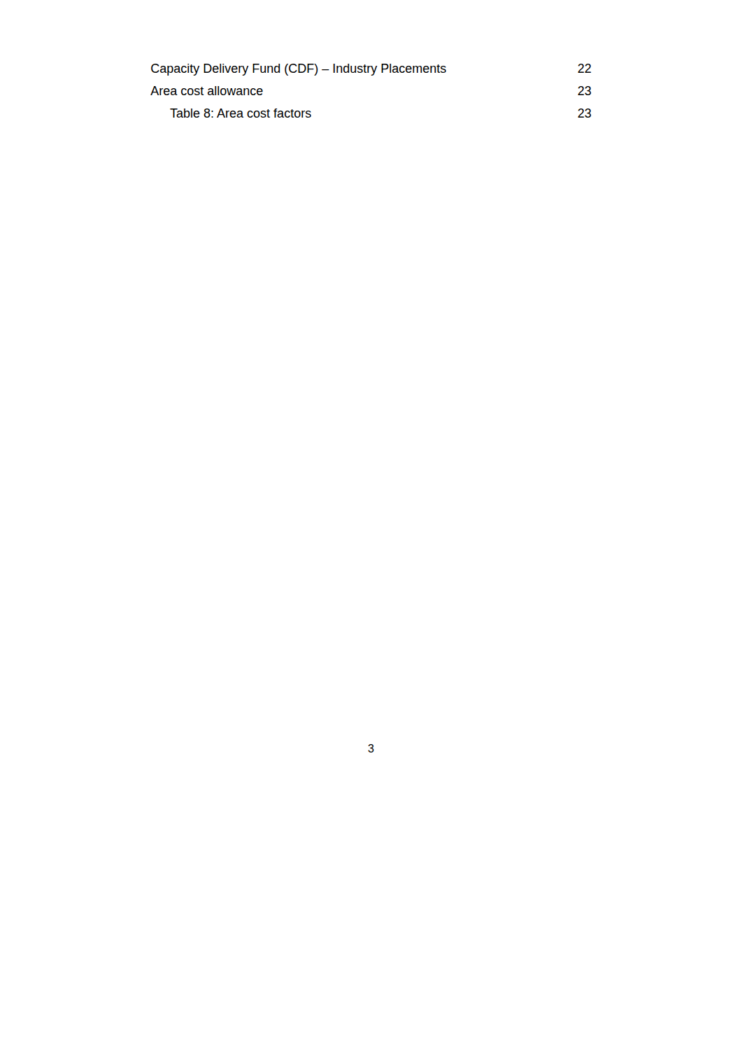Capacity Delivery Fund (CDF) – Industry Placements 22
Area cost allowance 23
Table 8: Area cost factors 23
3